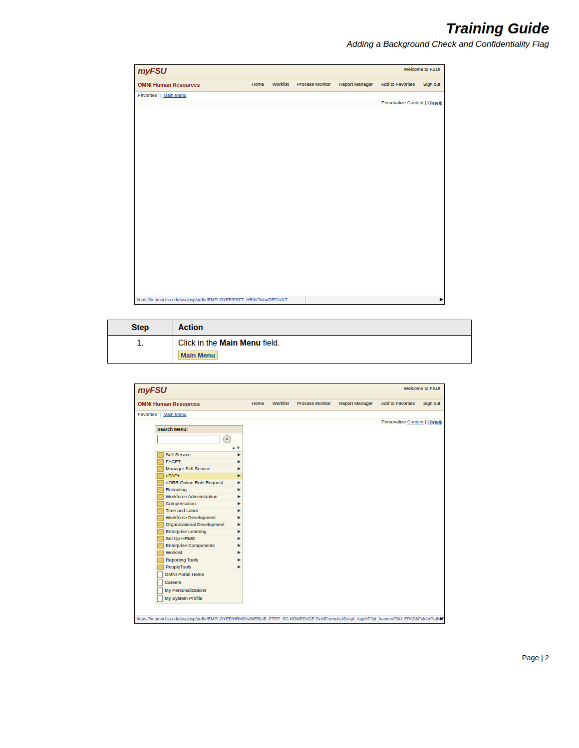Training Guide
Adding a Background Check and Confidentiality Flag
myFSU Welcome to FSU!
OMNI Human Resources Home Worklist Process Monitor Report Manager Add to Favorites Sign out
Favorites | Main Menu
Personalize Content | Layout ⓘHelp
https://hr.omni.fsu.edu/psc/psp/prdhr/EMPLOYEE/PSFT_HR/h/?tab=DEFAULT ▶
| Step | Action |
| --- | --- |
| 1. | Click in the Main Menu field. Main Menu |
myFSU Welcome to FSU!
OMNI Human Resources Home Worklist Process Monitor Report Manager Add to Favorites Sign out
Favorites | Main Menu
Personalize Content | Layout ⓘHelp
Search Menu:
»
▲▼
Self Service▶
FACET▶
Manager Self Service▶
ePAF+▶
eORR Online Role Request▶
Recruiting▶
Workforce Administration▶
Compensation▶
Time and Labor▶
Workforce Development▶
Organizational Development▶
Enterprise Learning▶
Set Up HRMS▶
Enterprise Components▶
Worklist▶
Reporting Tools▶
PeopleTools▶
OMNI Portal Home
Careers
My Personalizations
My System Profile
https://hr.omni.fsu.edu/psc/psp/prdhr/EMPLOYEE/HRMS/s/WEBLIB_PTPP_SC.HOMEPAGE.FieldFormula.IScript_AppHP?pt_fname=FSU_EPAF&FolderPath=PORTAL_ROOT_OBJECT.FSU_EPAF&IsFolder=true ▶
Page | 2